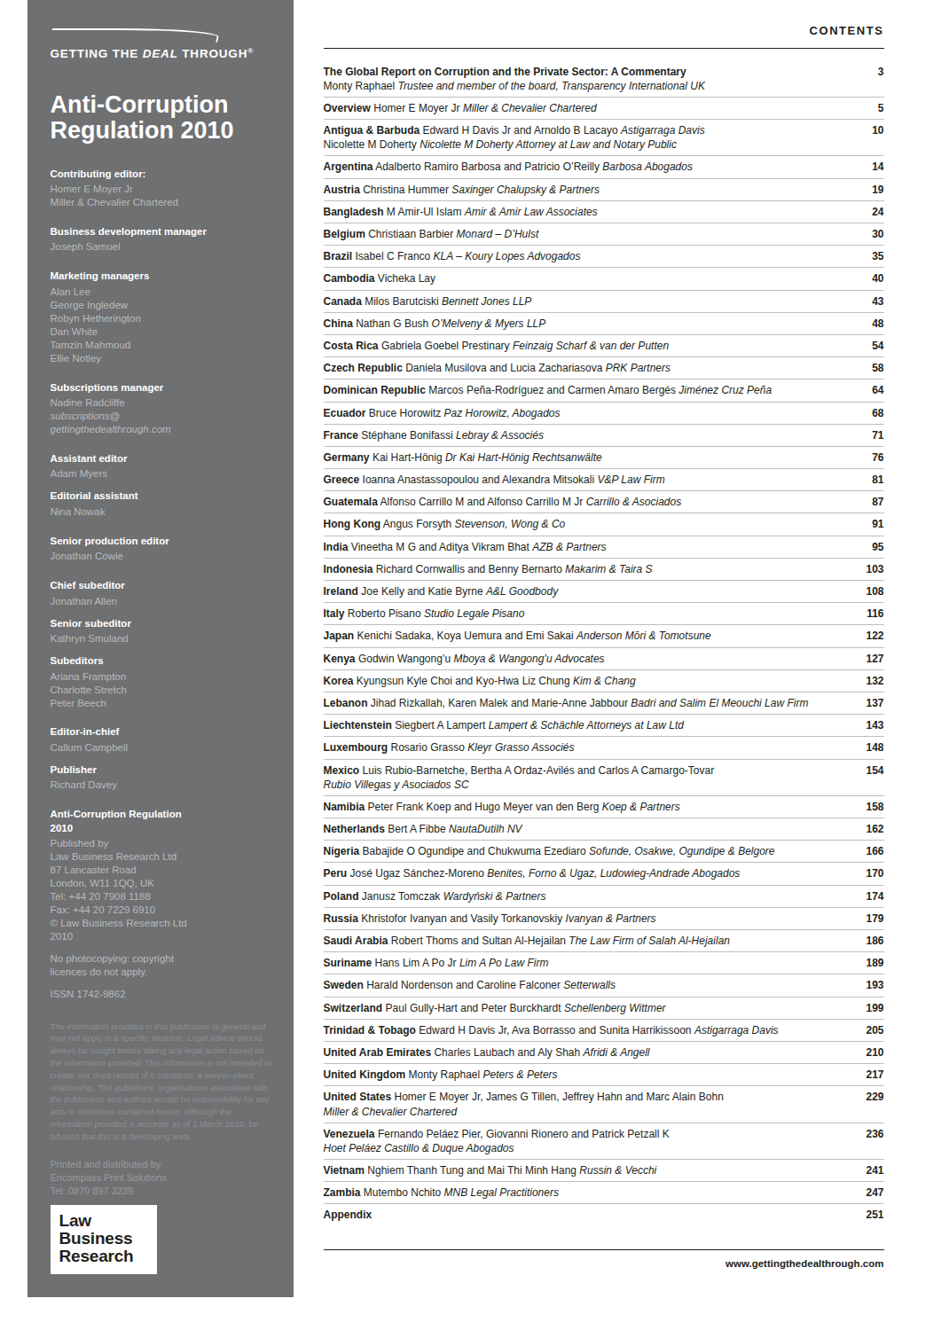GETTING THE DEAL THROUGH®
Anti-Corruption
Regulation 2010
Contributing editor:
Homer E Moyer Jr
Miller & Chevalier Chartered
Business development manager
Joseph Samuel
Marketing managers
Alan Lee
George Ingledew
Robyn Hetherington
Dan White
Tamzin Mahmoud
Ellie Notley
Subscriptions manager
Nadine Radcliffe
subscriptions@
gettingthedealthrough.com
Assistant editor
Adam Myers
Editorial assistant
Nina Nowak
Senior production editor
Jonathan Cowie
Chief subeditor
Jonathan Allen
Senior subeditor
Kathryn Smuland
Subeditors
Ariana Frampton
Charlotte Stretch
Peter Beech
Editor-in-chief
Callum Campbell
Publisher
Richard Davey
Anti-Corruption Regulation
2010
Published by
Law Business Research Ltd
87 Lancaster Road
London, W11 1QQ, UK
Tel: +44 20 7908 1188
Fax: +44 20 7229 6910
© Law Business Research Ltd
2010
No photocopying: copyright
licences do not apply.
ISSN 1742-9862
The information provided in this publication is general and may not apply in a specific situation. Legal advice should always be sought before taking any legal action based on the information provided. This information is not intended to create, nor does receipt of it constitute, a lawyer–client relationship. The publishers, organisations associated with the publication and authors accept no responsibility for any acts or omissions contained herein. Although the information provided is accurate as of 1 March 2010, be advised that this is a developing area.
Printed and distributed by
Encompass Print Solutions
Tel: 0870 897 3239
Law Business Research
CONTENTS
| The Global Report on Corruption and the Private Sector: A Commentary Monty Raphael Trustee and member of the board, Transparency International UK | 3 |
| Overview Homer E Moyer Jr Miller & Chevalier Chartered | 5 |
| Antigua & Barbuda Edward H Davis Jr and Arnoldo B Lacayo Astigarraga Davis Nicolette M Doherty Nicolette M Doherty Attorney at Law and Notary Public | 10 |
| Argentina Adalberto Ramiro Barbosa and Patricio O’Reilly Barbosa Abogados | 14 |
| Austria Christina Hummer Saxinger Chalupsky & Partners | 19 |
| Bangladesh M Amir-Ul Islam Amir & Amir Law Associates | 24 |
| Belgium Christiaan Barbier Monard – D’Hulst | 30 |
| Brazil Isabel C Franco KLA – Koury Lopes Advogados | 35 |
| Cambodia Vicheka Lay | 40 |
| Canada Milos Barutciski Bennett Jones LLP | 43 |
| China Nathan G Bush O’Melveny & Myers LLP | 48 |
| Costa Rica Gabriela Goebel Prestinary Feinzaig Scharf & van der Putten | 54 |
| Czech Republic Daniela Musilova and Lucia Zachariasova PRK Partners | 58 |
| Dominican Republic Marcos Peña-Rodríguez and Carmen Amaro Bergés Jiménez Cruz Peña | 64 |
| Ecuador Bruce Horowitz Paz Horowitz, Abogados | 68 |
| France Stéphane Bonifassi Lebray & Associés | 71 |
| Germany Kai Hart-Hönig Dr Kai Hart-Hönig Rechtsanwälte | 76 |
| Greece Ioanna Anastassopoulou and Alexandra Mitsokali V&P Law Firm | 81 |
| Guatemala Alfonso Carrillo M and Alfonso Carrillo M Jr Carrillo & Asociados | 87 |
| Hong Kong Angus Forsyth Stevenson, Wong & Co | 91 |
| India Vineetha M G and Aditya Vikram Bhat AZB & Partners | 95 |
| Indonesia Richard Cornwallis and Benny Bernarto Makarim & Taira S | 103 |
| Ireland Joe Kelly and Katie Byrne A&L Goodbody | 108 |
| Italy Roberto Pisano Studio Legale Pisano | 116 |
| Japan Kenichi Sadaka, Koya Uemura and Emi Sakai Anderson Mōri & Tomotsune | 122 |
| Kenya Godwin Wangong’u Mboya & Wangong’u Advocates | 127 |
| Korea Kyungsun Kyle Choi and Kyo-Hwa Liz Chung Kim & Chang | 132 |
| Lebanon Jihad Rizkallah, Karen Malek and Marie-Anne Jabbour Badri and Salim El Meouchi Law Firm | 137 |
| Liechtenstein Siegbert A Lampert Lampert & Schächle Attorneys at Law Ltd | 143 |
| Luxembourg Rosario Grasso Kleyr Grasso Associés | 148 |
| Mexico Luis Rubio-Barnetche, Bertha A Ordaz-Avilés and Carlos A Camargo-Tovar Rubio Villegas y Asociados SC | 154 |
| Namibia Peter Frank Koep and Hugo Meyer van den Berg Koep & Partners | 158 |
| Netherlands Bert A Fibbe NautaDutilh NV | 162 |
| Nigeria Babajide O Ogundipe and Chukwuma Ezediaro Sofunde, Osakwe, Ogundipe & Belgore | 166 |
| Peru José Ugaz Sánchez-Moreno Benites, Forno & Ugaz, Ludowieg-Andrade Abogados | 170 |
| Poland Janusz Tomczak Wardyński & Partners | 174 |
| Russia Khristofor Ivanyan and Vasily Torkanovskiy Ivanyan & Partners | 179 |
| Saudi Arabia Robert Thoms and Sultan Al-Hejailan The Law Firm of Salah Al-Hejailan | 186 |
| Suriname Hans Lim A Po Jr Lim A Po Law Firm | 189 |
| Sweden Harald Nordenson and Caroline Falconer Setterwalls | 193 |
| Switzerland Paul Gully-Hart and Peter Burckhardt Schellenberg Wittmer | 199 |
| Trinidad & Tobago Edward H Davis Jr, Ava Borrasso and Sunita Harrikissoon Astigarraga Davis | 205 |
| United Arab Emirates Charles Laubach and Aly Shah Afridi & Angell | 210 |
| United Kingdom Monty Raphael Peters & Peters | 217 |
| United States Homer E Moyer Jr, James G Tillen, Jeffrey Hahn and Marc Alain Bohn Miller & Chevalier Chartered | 229 |
| Venezuela Fernando Peláez Pier, Giovanni Rionero and Patrick Petzall K Hoet Peláez Castillo & Duque Abogados | 236 |
| Vietnam Nghiem Thanh Tung and Mai Thi Minh Hang Russin & Vecchi | 241 |
| Zambia Mutembo Nchito MNB Legal Practitioners | 247 |
| Appendix | 251 |
www.gettingthedealthrough.com